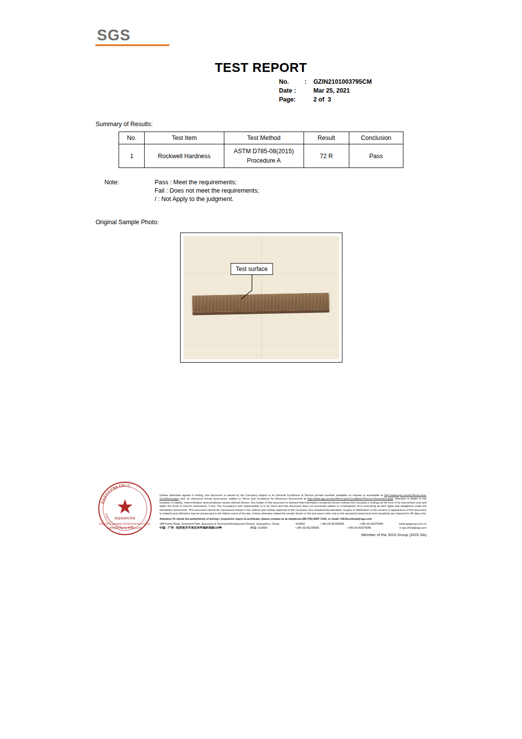SGS
TEST REPORT
| No. | : | GZIN2101003795CM |
| Date : | | Mar 25, 2021 |
| Page: | | 2 of 3 |
Summary of Results:
| No. | Test Item | Test Method | Result | Conclusion |
| --- | --- | --- | --- | --- |
| 1 | Rockwell Hardness | ASTM D785-08(2015) Procedure A | 72 R | Pass |
Note:
Pass : Meet the requirements;
Fail : Does not meet the requirements;
/ : Not Apply to the judgment.
Original Sample Photo:
Test surface
通标标准技术服务有限公司 Inspection & Testing Services 检验检测专用章 SGS-CSTC Standards Technical Services Co.,Ltd. Guangzhou Branch Testing Center
Unless otherwise agreed in writing, this document is issued by the Company subject to its General Conditions of Service printed overleaf, available on request or accessible at http://www.sgs.com/en/Terms-and-Conditions.aspx and, for electronic format documents, subject to Terms and Conditions for Electronic Documents at http://www.sgs.com/en/Terms-and-Conditions/Terms-e-Document.aspx. Attention is drawn to the limitation of liability, indemnification and jurisdiction issues defined therein. Any holder of this document is advised that information contained hereon reflects the Company's findings at the time of its intervention only and within the limits of Client's instructions, if any. The Company's sole responsibility is to its Client and this document does not exonerate parties to a transaction from exercising all their rights and obligations under the transaction documents. This document cannot be reproduced except in full, without prior written approval of the Company. Any unauthorized alteration, forgery or falsification of the content or appearance of this document is unlawful and offenders may be prosecuted to the fullest extent of the law. Unless otherwise stated the results shown in this test report refer only to the sample(s) tested and such sample(s) are retained for 30 days only.
Attention:To check the authenticity of testing / inspection report & certificate, please contact us at telephone:(86-755) 8307 1443, or email: CN.Doccheck@sgs.com
198 Kezhu Road, Scientech Park, Economic & Technical Development District, Guangzhou, China. 510663 t (86-20) 82155555 f (86-20) 82075080 www.sgsgroup.com.cn
中国 · 广州 · 经济技术开发区科学城科珠路198号 邮编: 510663 t (86-20) 82155555 f (86-20) 82075080 e sgs.china@sgs.com
Member of the SGS Group (SGS SA)